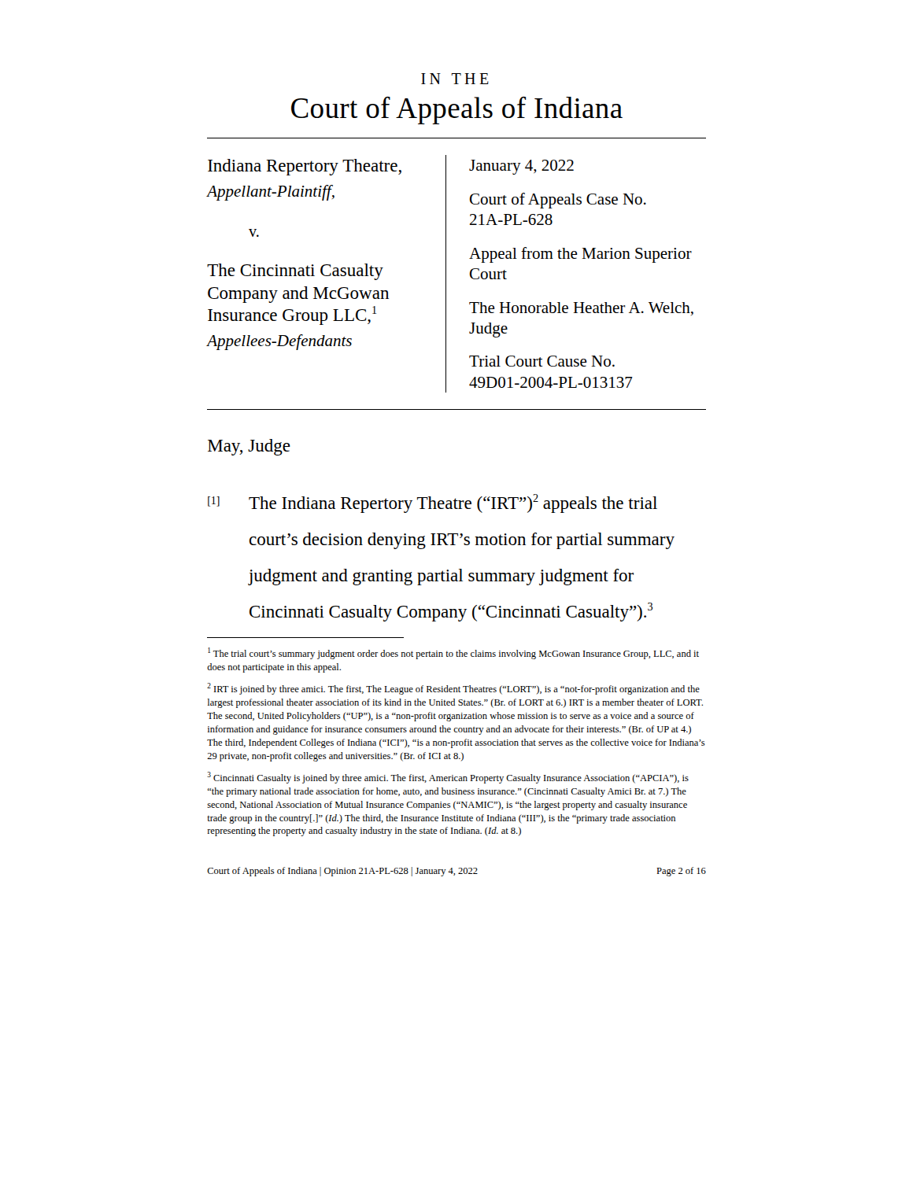In the
Court of Appeals of Indiana
Indiana Repertory Theatre,
Appellant-Plaintiff,
v.
The Cincinnati Casualty Company and McGowan Insurance Group LLC,1
Appellees-Defendants
January 4, 2022
Court of Appeals Case No.
21A-PL-628
Appeal from the Marion Superior Court
The Honorable Heather A. Welch, Judge
Trial Court Cause No.
49D01-2004-PL-013137
May, Judge
[1]
The Indiana Repertory Theatre (“IRT”)2 appeals the trial court’s decision denying IRT’s motion for partial summary judgment and granting partial summary judgment for Cincinnati Casualty Company (“Cincinnati Casualty”).3
1 The trial court’s summary judgment order does not pertain to the claims involving McGowan Insurance Group, LLC, and it does not participate in this appeal.
2 IRT is joined by three amici. The first, The League of Resident Theatres (“LORT”), is a “not-for-profit organization and the largest professional theater association of its kind in the United States.” (Br. of LORT at 6.) IRT is a member theater of LORT. The second, United Policyholders (“UP”), is a “non-profit organization whose mission is to serve as a voice and a source of information and guidance for insurance consumers around the country and an advocate for their interests.” (Br. of UP at 4.) The third, Independent Colleges of Indiana (“ICI”), “is a non-profit association that serves as the collective voice for Indiana’s 29 private, non-profit colleges and universities.” (Br. of ICI at 8.)
3 Cincinnati Casualty is joined by three amici. The first, American Property Casualty Insurance Association (“APCIA”), is “the primary national trade association for home, auto, and business insurance.” (Cincinnati Casualty Amici Br. at 7.) The second, National Association of Mutual Insurance Companies (“NAMIC”), is “the largest property and casualty insurance trade group in the country[.]” (Id.) The third, the Insurance Institute of Indiana (“III”), is the “primary trade association representing the property and casualty industry in the state of Indiana. (Id. at 8.)
Court of Appeals of Indiana | Opinion 21A-PL-628 | January 4, 2022 Page 2 of 16